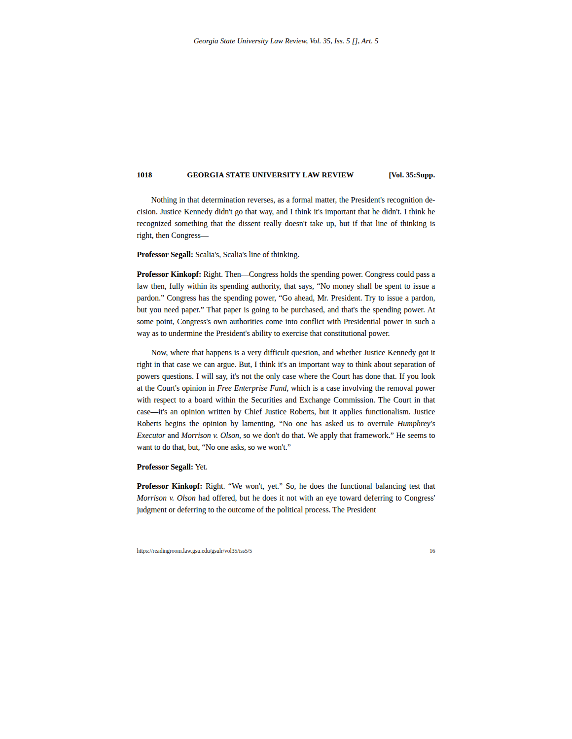Georgia State University Law Review, Vol. 35, Iss. 5 [], Art. 5
1018 Georgia State University Law Review [Vol. 35:Supp.
Nothing in that determination reverses, as a formal matter, the President's recognition decision. Justice Kennedy didn't go that way, and I think it's important that he didn't. I think he recognized something that the dissent really doesn't take up, but if that line of thinking is right, then Congress—
Professor Segall: Scalia's, Scalia's line of thinking.
Professor Kinkopf: Right. Then—Congress holds the spending power. Congress could pass a law then, fully within its spending authority, that says, “No money shall be spent to issue a pardon.” Congress has the spending power, “Go ahead, Mr. President. Try to issue a pardon, but you need paper.” That paper is going to be purchased, and that's the spending power. At some point, Congress's own authorities come into conflict with Presidential power in such a way as to undermine the President's ability to exercise that constitutional power.
Now, where that happens is a very difficult question, and whether Justice Kennedy got it right in that case we can argue. But, I think it's an important way to think about separation of powers questions. I will say, it's not the only case where the Court has done that. If you look at the Court's opinion in Free Enterprise Fund, which is a case involving the removal power with respect to a board within the Securities and Exchange Commission. The Court in that case—it's an opinion written by Chief Justice Roberts, but it applies functionalism. Justice Roberts begins the opinion by lamenting, “No one has asked us to overrule Humphrey's Executor and Morrison v. Olson, so we don't do that. We apply that framework.” He seems to want to do that, but, “No one asks, so we won't.”
Professor Segall: Yet.
Professor Kinkopf: Right. “We won't, yet.” So, he does the functional balancing test that Morrison v. Olson had offered, but he does it not with an eye toward deferring to Congress' judgment or deferring to the outcome of the political process. The President
https://readingroom.law.gsu.edu/gsulr/vol35/iss5/5 16